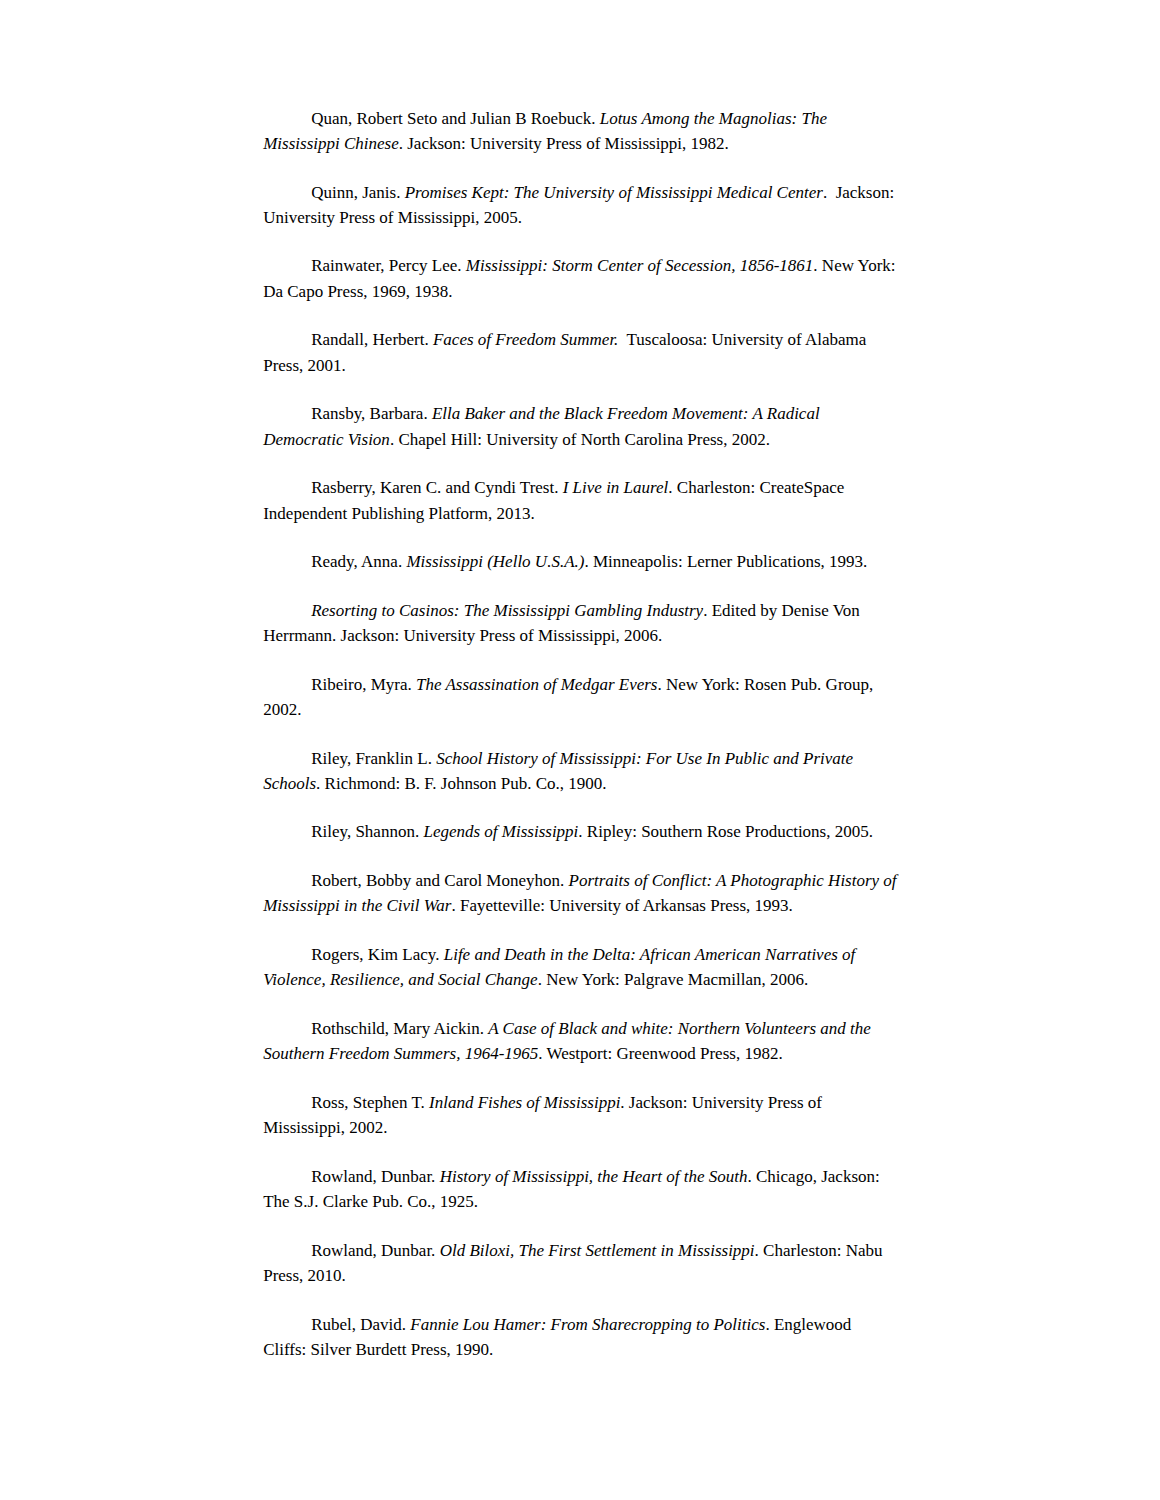Quan, Robert Seto and Julian B Roebuck. Lotus Among the Magnolias: The Mississippi Chinese. Jackson: University Press of Mississippi, 1982.
Quinn, Janis. Promises Kept: The University of Mississippi Medical Center. Jackson: University Press of Mississippi, 2005.
Rainwater, Percy Lee. Mississippi: Storm Center of Secession, 1856-1861. New York: Da Capo Press, 1969, 1938.
Randall, Herbert. Faces of Freedom Summer. Tuscaloosa: University of Alabama Press, 2001.
Ransby, Barbara. Ella Baker and the Black Freedom Movement: A Radical Democratic Vision. Chapel Hill: University of North Carolina Press, 2002.
Rasberry, Karen C. and Cyndi Trest. I Live in Laurel. Charleston: CreateSpace Independent Publishing Platform, 2013.
Ready, Anna. Mississippi (Hello U.S.A.). Minneapolis: Lerner Publications, 1993.
Resorting to Casinos: The Mississippi Gambling Industry. Edited by Denise Von Herrmann. Jackson: University Press of Mississippi, 2006.
Ribeiro, Myra. The Assassination of Medgar Evers. New York: Rosen Pub. Group, 2002.
Riley, Franklin L. School History of Mississippi: For Use In Public and Private Schools. Richmond: B. F. Johnson Pub. Co., 1900.
Riley, Shannon. Legends of Mississippi. Ripley: Southern Rose Productions, 2005.
Robert, Bobby and Carol Moneyhon. Portraits of Conflict: A Photographic History of Mississippi in the Civil War. Fayetteville: University of Arkansas Press, 1993.
Rogers, Kim Lacy. Life and Death in the Delta: African American Narratives of Violence, Resilience, and Social Change. New York: Palgrave Macmillan, 2006.
Rothschild, Mary Aickin. A Case of Black and white: Northern Volunteers and the Southern Freedom Summers, 1964-1965. Westport: Greenwood Press, 1982.
Ross, Stephen T. Inland Fishes of Mississippi. Jackson: University Press of Mississippi, 2002.
Rowland, Dunbar. History of Mississippi, the Heart of the South. Chicago, Jackson: The S.J. Clarke Pub. Co., 1925.
Rowland, Dunbar. Old Biloxi, The First Settlement in Mississippi. Charleston: Nabu Press, 2010.
Rubel, David. Fannie Lou Hamer: From Sharecropping to Politics. Englewood Cliffs: Silver Burdett Press, 1990.